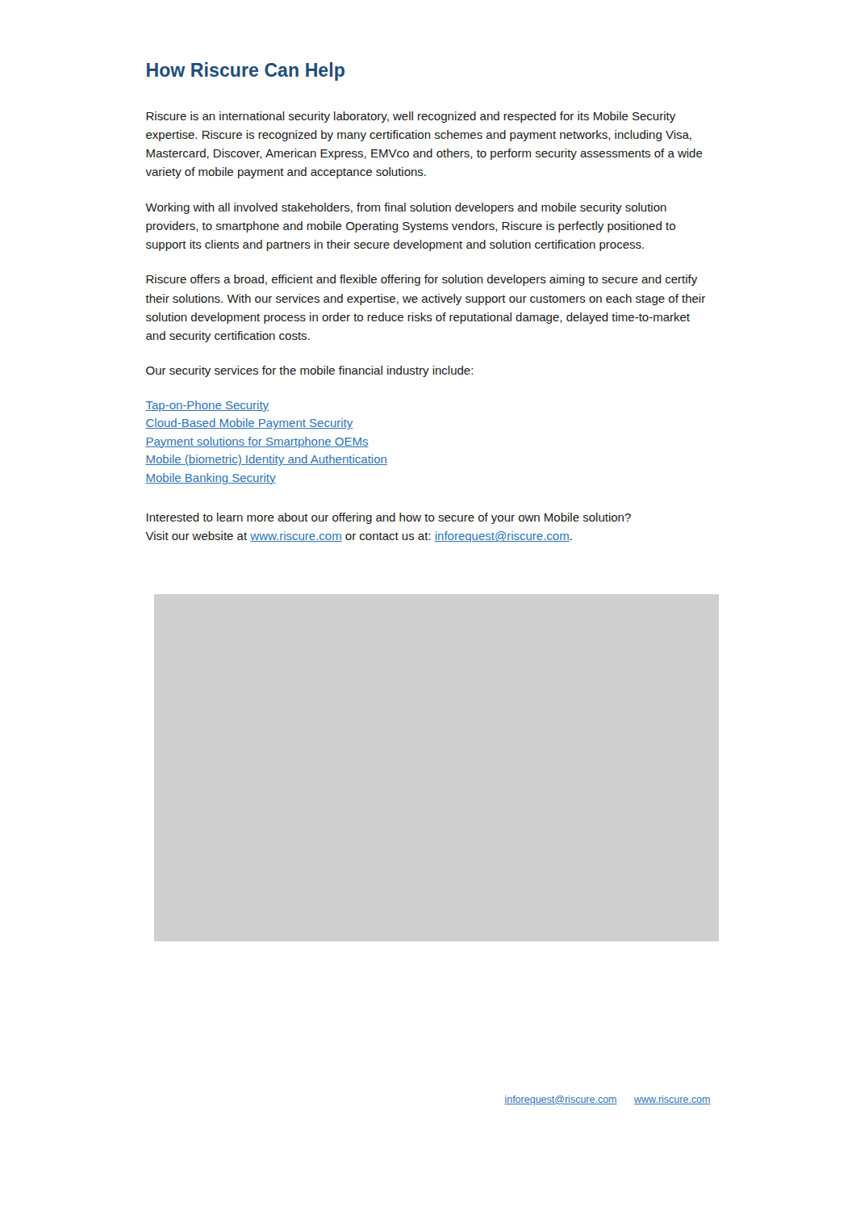How Riscure Can Help
Riscure is an international security laboratory, well recognized and respected for its Mobile Security expertise. Riscure is recognized by many certification schemes and payment networks, including Visa, Mastercard, Discover, American Express, EMVco and others, to perform security assessments of a wide variety of mobile payment and acceptance solutions.
Working with all involved stakeholders, from final solution developers and mobile security solution providers, to smartphone and mobile Operating Systems vendors, Riscure is perfectly positioned to support its clients and partners in their secure development and solution certification process.
Riscure offers a broad, efficient and flexible offering for solution developers aiming to secure and certify their solutions. With our services and expertise, we actively support our customers on each stage of their solution development process in order to reduce risks of reputational damage, delayed time-to-market and security certification costs.
Our security services for the mobile financial industry include:
Tap-on-Phone Security Cloud-Based Mobile Payment Security Payment solutions for Smartphone OEMs Mobile (biometric) Identity and Authentication Mobile Banking Security
Interested to learn more about our offering and how to secure of your own Mobile solution?
Visit our website at www.riscure.com or contact us at: inforequest@riscure.com.
inforequest@riscure.com www.riscure.com